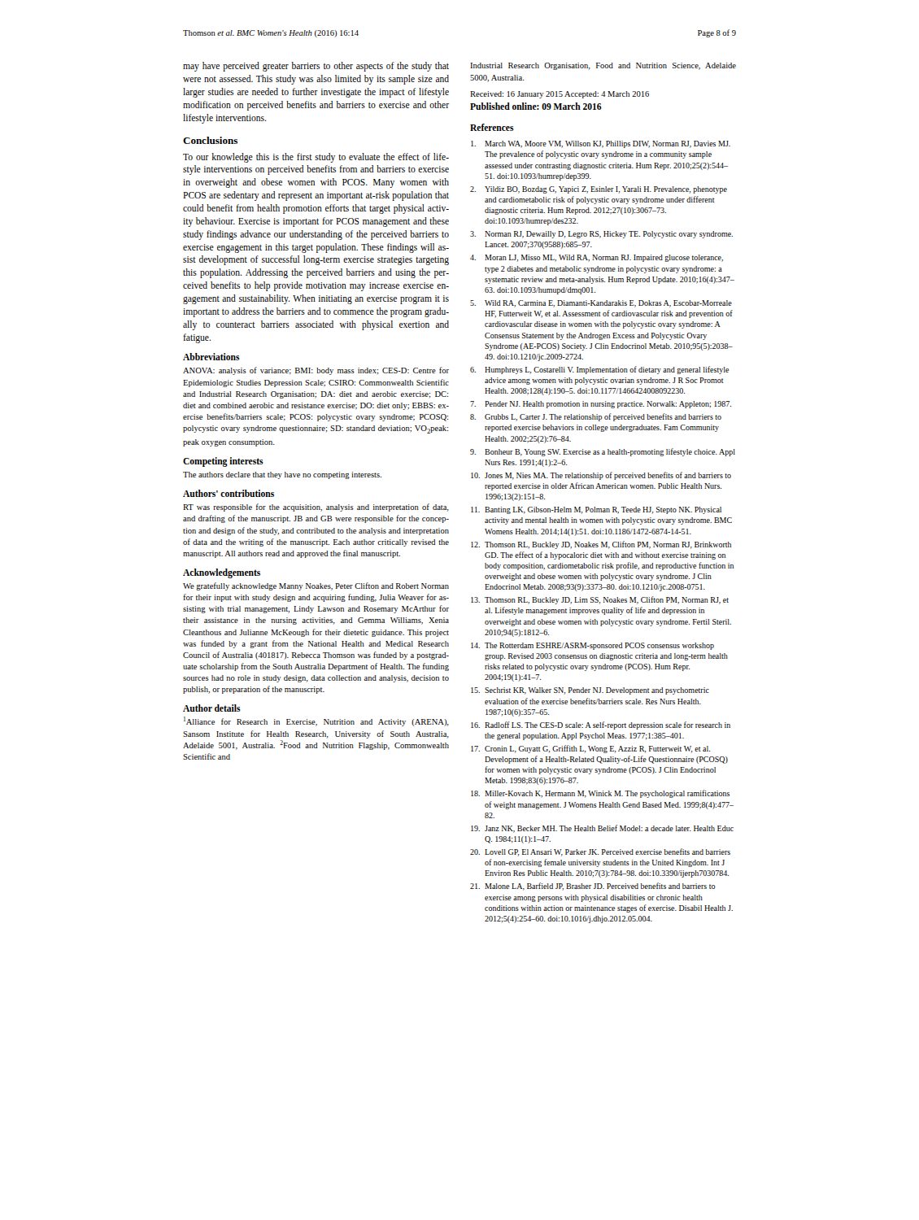Thomson et al. BMC Women's Health (2016) 16:14
Page 8 of 9
may have perceived greater barriers to other aspects of the study that were not assessed. This study was also limited by its sample size and larger studies are needed to further investigate the impact of lifestyle modification on perceived benefits and barriers to exercise and other lifestyle interventions.
Conclusions
To our knowledge this is the first study to evaluate the effect of lifestyle interventions on perceived benefits from and barriers to exercise in overweight and obese women with PCOS. Many women with PCOS are sedentary and represent an important at-risk population that could benefit from health promotion efforts that target physical activity behaviour. Exercise is important for PCOS management and these study findings advance our understanding of the perceived barriers to exercise engagement in this target population. These findings will assist development of successful long-term exercise strategies targeting this population. Addressing the perceived barriers and using the perceived benefits to help provide motivation may increase exercise engagement and sustainability. When initiating an exercise program it is important to address the barriers and to commence the program gradually to counteract barriers associated with physical exertion and fatigue.
Abbreviations
ANOVA: analysis of variance; BMI: body mass index; CES-D: Centre for Epidemiologic Studies Depression Scale; CSIRO: Commonwealth Scientific and Industrial Research Organisation; DA: diet and aerobic exercise; DC: diet and combined aerobic and resistance exercise; DO: diet only; EBBS: exercise benefits/barriers scale; PCOS: polycystic ovary syndrome; PCOSQ: polycystic ovary syndrome questionnaire; SD: standard deviation; VO2peak: peak oxygen consumption.
Competing interests
The authors declare that they have no competing interests.
Authors' contributions
RT was responsible for the acquisition, analysis and interpretation of data, and drafting of the manuscript. JB and GB were responsible for the conception and design of the study, and contributed to the analysis and interpretation of data and the writing of the manuscript. Each author critically revised the manuscript. All authors read and approved the final manuscript.
Acknowledgements
We gratefully acknowledge Manny Noakes, Peter Clifton and Robert Norman for their input with study design and acquiring funding, Julia Weaver for assisting with trial management, Lindy Lawson and Rosemary McArthur for their assistance in the nursing activities, and Gemma Williams, Xenia Cleanthous and Julianne McKeough for their dietetic guidance. This project was funded by a grant from the National Health and Medical Research Council of Australia (401817). Rebecca Thomson was funded by a postgraduate scholarship from the South Australia Department of Health. The funding sources had no role in study design, data collection and analysis, decision to publish, or preparation of the manuscript.
Author details
1Alliance for Research in Exercise, Nutrition and Activity (ARENA), Sansom Institute for Health Research, University of South Australia, Adelaide 5001, Australia. 2Food and Nutrition Flagship, Commonwealth Scientific and
Industrial Research Organisation, Food and Nutrition Science, Adelaide 5000, Australia.
Received: 16 January 2015 Accepted: 4 March 2016
Published online: 09 March 2016
References
March WA, Moore VM, Willson KJ, Phillips DIW, Norman RJ, Davies MJ. The prevalence of polycystic ovary syndrome in a community sample assessed under contrasting diagnostic criteria. Hum Repr. 2010;25(2):544–51. doi:10.1093/humrep/dep399.
Yildiz BO, Bozdag G, Yapici Z, Esinler I, Yarali H. Prevalence, phenotype and cardiometabolic risk of polycystic ovary syndrome under different diagnostic criteria. Hum Reprod. 2012;27(10):3067–73. doi:10.1093/humrep/des232.
Norman RJ, Dewailly D, Legro RS, Hickey TE. Polycystic ovary syndrome. Lancet. 2007;370(9588):685–97.
Moran LJ, Misso ML, Wild RA, Norman RJ. Impaired glucose tolerance, type 2 diabetes and metabolic syndrome in polycystic ovary syndrome: a systematic review and meta-analysis. Hum Reprod Update. 2010;16(4):347–63. doi:10.1093/humupd/dmq001.
Wild RA, Carmina E, Diamanti-Kandarakis E, Dokras A, Escobar-Morreale HF, Futterweit W, et al. Assessment of cardiovascular risk and prevention of cardiovascular disease in women with the polycystic ovary syndrome: A Consensus Statement by the Androgen Excess and Polycystic Ovary Syndrome (AE-PCOS) Society. J Clin Endocrinol Metab. 2010;95(5):2038–49. doi:10.1210/jc.2009-2724.
Humphreys L, Costarelli V. Implementation of dietary and general lifestyle advice among women with polycystic ovarian syndrome. J R Soc Promot Health. 2008;128(4):190–5. doi:10.1177/1466424008092230.
Pender NJ. Health promotion in nursing practice. Norwalk: Appleton; 1987.
Grubbs L, Carter J. The relationship of perceived benefits and barriers to reported exercise behaviors in college undergraduates. Fam Community Health. 2002;25(2):76–84.
Bonheur B, Young SW. Exercise as a health-promoting lifestyle choice. Appl Nurs Res. 1991;4(1):2–6.
Jones M, Nies MA. The relationship of perceived benefits of and barriers to reported exercise in older African American women. Public Health Nurs. 1996;13(2):151–8.
Banting LK, Gibson-Helm M, Polman R, Teede HJ, Stepto NK. Physical activity and mental health in women with polycystic ovary syndrome. BMC Womens Health. 2014;14(1):51. doi:10.1186/1472-6874-14-51.
Thomson RL, Buckley JD, Noakes M, Clifton PM, Norman RJ, Brinkworth GD. The effect of a hypocaloric diet with and without exercise training on body composition, cardiometabolic risk profile, and reproductive function in overweight and obese women with polycystic ovary syndrome. J Clin Endocrinol Metab. 2008;93(9):3373–80. doi:10.1210/jc.2008-0751.
Thomson RL, Buckley JD, Lim SS, Noakes M, Clifton PM, Norman RJ, et al. Lifestyle management improves quality of life and depression in overweight and obese women with polycystic ovary syndrome. Fertil Steril. 2010;94(5):1812–6.
The Rotterdam ESHRE/ASRM-sponsored PCOS consensus workshop group. Revised 2003 consensus on diagnostic criteria and long-term health risks related to polycystic ovary syndrome (PCOS). Hum Repr. 2004;19(1):41–7.
Sechrist KR, Walker SN, Pender NJ. Development and psychometric evaluation of the exercise benefits/barriers scale. Res Nurs Health. 1987;10(6):357–65.
Radloff LS. The CES-D scale: A self-report depression scale for research in the general population. Appl Psychol Meas. 1977;1:385–401.
Cronin L, Guyatt G, Griffith L, Wong E, Azziz R, Futterweit W, et al. Development of a Health-Related Quality-of-Life Questionnaire (PCOSQ) for women with polycystic ovary syndrome (PCOS). J Clin Endocrinol Metab. 1998;83(6):1976–87.
Miller-Kovach K, Hermann M, Winick M. The psychological ramifications of weight management. J Womens Health Gend Based Med. 1999;8(4):477–82.
Janz NK, Becker MH. The Health Belief Model: a decade later. Health Educ Q. 1984;11(1):1–47.
Lovell GP, El Ansari W, Parker JK. Perceived exercise benefits and barriers of non-exercising female university students in the United Kingdom. Int J Environ Res Public Health. 2010;7(3):784–98. doi:10.3390/ijerph7030784.
Malone LA, Barfield JP, Brasher JD. Perceived benefits and barriers to exercise among persons with physical disabilities or chronic health conditions within action or maintenance stages of exercise. Disabil Health J. 2012;5(4):254–60. doi:10.1016/j.dhjo.2012.05.004.